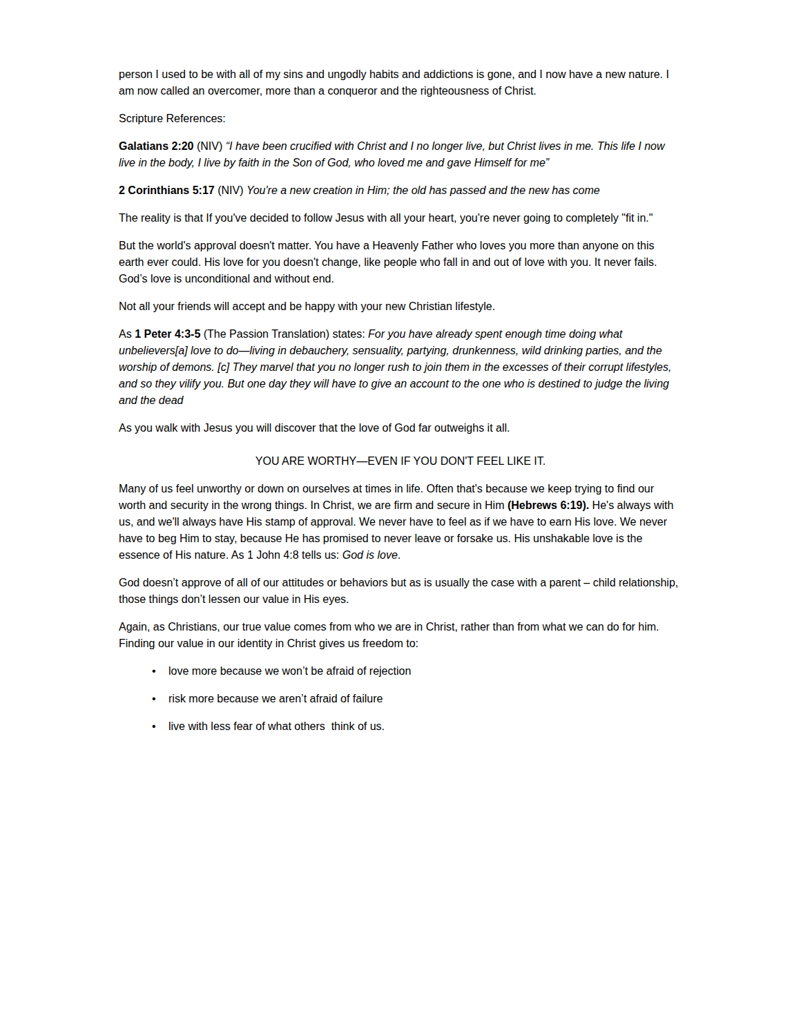person I used to be with all of my sins and ungodly habits and addictions is gone, and I now have a new nature. I am now called an overcomer, more than a conqueror and the righteousness of Christ.
Scripture References:
Galatians 2:20 (NIV) “I have been crucified with Christ and I no longer live, but Christ lives in me. This life I now live in the body, I live by faith in the Son of God, who loved me and gave Himself for me”
2 Corinthians 5:17 (NIV) You're a new creation in Him; the old has passed and the new has come
The reality is that If you've decided to follow Jesus with all your heart, you're never going to completely "fit in."
But the world's approval doesn't matter. You have a Heavenly Father who loves you more than anyone on this earth ever could. His love for you doesn't change, like people who fall in and out of love with you. It never fails. God’s love is unconditional and without end.
Not all your friends will accept and be happy with your new Christian lifestyle.
As 1 Peter 4:3-5 (The Passion Translation) states: For you have already spent enough time doing what unbelievers[a] love to do—living in debauchery, sensuality, partying, drunkenness, wild drinking parties, and the worship of demons. [c] They marvel that you no longer rush to join them in the excesses of their corrupt lifestyles, and so they vilify you. But one day they will have to give an account to the one who is destined to judge the living and the dead
As you walk with Jesus you will discover that the love of God far outweighs it all.
YOU ARE WORTHY—EVEN IF YOU DON'T FEEL LIKE IT.
Many of us feel unworthy or down on ourselves at times in life. Often that's because we keep trying to find our worth and security in the wrong things. In Christ, we are firm and secure in Him (Hebrews 6:19). He's always with us, and we'll always have His stamp of approval. We never have to feel as if we have to earn His love. We never have to beg Him to stay, because He has promised to never leave or forsake us. His unshakable love is the essence of His nature. As 1 John 4:8 tells us: God is love.
God doesn’t approve of all of our attitudes or behaviors but as is usually the case with a parent – child relationship, those things don’t lessen our value in His eyes.
Again, as Christians, our true value comes from who we are in Christ, rather than from what we can do for him. Finding our value in our identity in Christ gives us freedom to:
love more because we won’t be afraid of rejection
risk more because we aren’t afraid of failure
live with less fear of what others think of us.